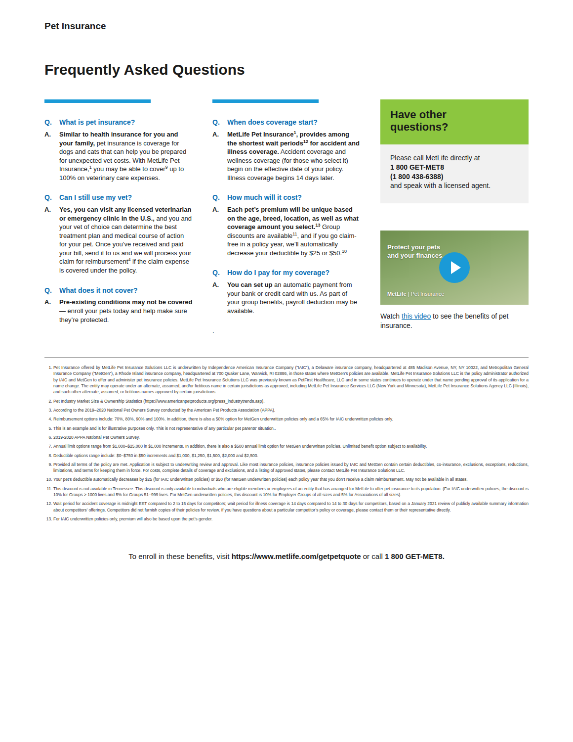Pet Insurance
Frequently Asked Questions
Q. What is pet insurance?
A. Similar to health insurance for you and your family, pet insurance is coverage for dogs and cats that can help you be prepared for unexpected vet costs. With MetLife Pet Insurance,1 you may be able to cover9 up to 100% on veterinary care expenses.
Q. Can I still use my vet?
A. Yes, you can visit any licensed veterinarian or emergency clinic in the U.S., and you and your vet of choice can determine the best treatment plan and medical course of action for your pet. Once you’ve received and paid your bill, send it to us and we will process your claim for reimbursement4 if the claim expense is covered under the policy.
Q. What does it not cover?
A. Pre-existing conditions may not be covered — enroll your pets today and help make sure they’re protected.
Q. When does coverage start?
A. MetLife Pet Insurance1, provides among the shortest wait periods12 for accident and illness coverage. Accident coverage and wellness coverage (for those who select it) begin on the effective date of your policy. Illness coverage begins 14 days later.
Q. How much will it cost?
A. Each pet’s premium will be unique based on the age, breed, location, as well as what coverage amount you select.13 Group discounts are available11, and if you go claim-free in a policy year, we’ll automatically decrease your deductible by $25 or $50.10
Q. How do I pay for my coverage?
A. You can set up an automatic payment from your bank or credit card with us. As part of your group benefits, payroll deduction may be available.
.
Have other
questions?
Please call MetLife directly at
1 800 GET-MET8 (1 800 438-6388) and speak with a licensed agent.
Protect your pets
and your finances.
MetLife | Pet Insurance
Watch this video to see the benefits of pet insurance.
Pet Insurance offered by MetLife Pet Insurance Solutions LLC is underwritten by Independence American Insurance Company (“IAIC”), a Delaware insurance company, headquartered at 485 Madison Avenue, NY, NY 10022, and Metropolitan General Insurance Company (“MetGen”), a Rhode Island insurance company, headquartered at 700 Quaker Lane, Warwick, RI 02886, in those states where MetGen’s policies are available. MetLife Pet Insurance Solutions LLC is the policy administrator authorized by IAIC and MetGen to offer and administer pet insurance policies. MetLife Pet Insurance Solutions LLC was previously known as PetFirst Healthcare, LLC and in some states continues to operate under that name pending approval of its application for a name change. The entity may operate under an alternate, assumed, and/or fictitious name in certain jurisdictions as approved, including MetLife Pet Insurance Services LLC (New York and Minnesota), MetLife Pet Insurance Solutions Agency LLC (Illinois), and such other alternate, assumed, or fictitious names approved by certain jurisdictions.
Pet Industry Market Size & Ownership Statistics (https://www.americanpetproducts.org/press_industrytrends.asp).
According to the 2019–2020 National Pet Owners Survey conducted by the American Pet Products Association (APPA).
Reimbursement options include: 70%, 80%, 90% and 100%. In addition, there is also a 50% option for MetGen underwritten policies only and a 65% for IAIC underwritten policies only.
This is an example and is for illustrative purposes only. This is not representative of any particular pet parents’ situation..
2019-2020 APPA National Pet Owners Survey.
Annual limit options range from $1,000–$25,000 in $1,000 increments. In addition, there is also a $500 annual limit option for MetGen underwritten policies. Unlimited benefit option subject to availability.
Deductible options range include: $0–$750 in $50 increments and $1,000, $1,250, $1,500, $2,000 and $2,500.
Provided all terms of the policy are met. Application is subject to underwriting review and approval. Like most insurance policies, insurance policies issued by IAIC and MetGen contain certain deductibles, co-insurance, exclusions, exceptions, reductions, limitations, and terms for keeping them in force. For costs, complete details of coverage and exclusions, and a listing of approved states, please contact MetLife Pet Insurance Solutions LLC.
Your pet’s deductible automatically decreases by $25 (for IAIC underwritten policies) or $50 (for MetGen underwritten policies) each policy year that you don’t receive a claim reimbursement. May not be available in all states.
This discount is not available in Tennessee. This discount is only available to individuals who are eligible members or employees of an entity that has arranged for MetLife to offer pet insurance to its population. (For IAIC underwritten policies, the discount is 10% for Groups > 1000 lives and 5% for Groups 51−999 lives. For MetGen underwritten policies, this discount is 10% for Employer Groups of all sizes and 5% for Associations of all sizes).
Wait period for accident coverage is midnight EST compared to 2 to 15 days for competitors; wait period for illness coverage is 14 days compared to 14 to 30 days for competitors, based on a January 2021 review of publicly available summary information about competitors’ offerings. Competitors did not furnish copies of their policies for review. If you have questions about a particular competitor’s policy or coverage, please contact them or their representative directly.
For IAIC underwritten policies only, premium will also be based upon the pet’s gender.
To enroll in these benefits, visit https://www.metlife.com/getpetquote or call 1 800 GET-MET8.